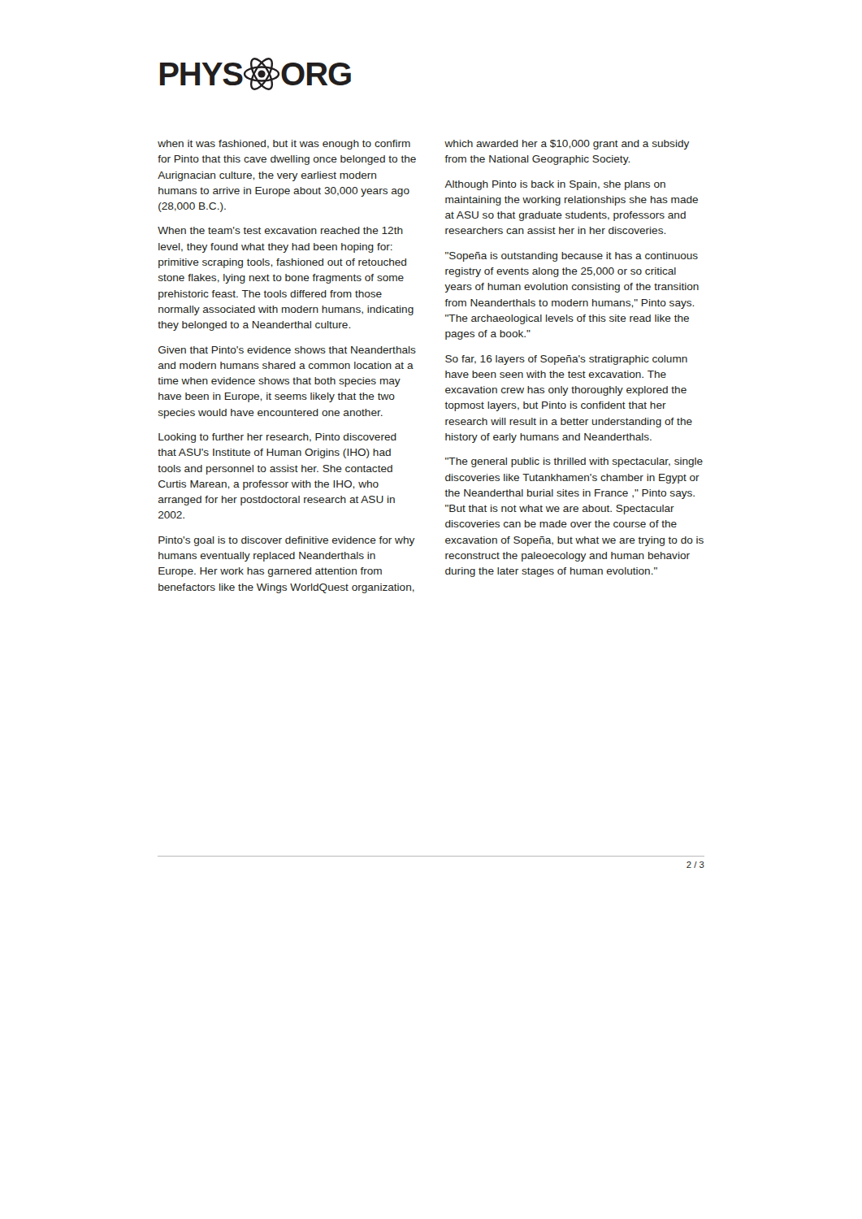PHYS ORG
when it was fashioned, but it was enough to confirm for Pinto that this cave dwelling once belonged to the Aurignacian culture, the very earliest modern humans to arrive in Europe about 30,000 years ago (28,000 B.C.).
When the team's test excavation reached the 12th level, they found what they had been hoping for: primitive scraping tools, fashioned out of retouched stone flakes, lying next to bone fragments of some prehistoric feast. The tools differed from those normally associated with modern humans, indicating they belonged to a Neanderthal culture.
Given that Pinto's evidence shows that Neanderthals and modern humans shared a common location at a time when evidence shows that both species may have been in Europe, it seems likely that the two species would have encountered one another.
Looking to further her research, Pinto discovered that ASU's Institute of Human Origins (IHO) had tools and personnel to assist her. She contacted Curtis Marean, a professor with the IHO, who arranged for her postdoctoral research at ASU in 2002.
Pinto's goal is to discover definitive evidence for why humans eventually replaced Neanderthals in Europe. Her work has garnered attention from benefactors like the Wings WorldQuest organization, which awarded her a $10,000 grant and a subsidy from the National Geographic Society.
Although Pinto is back in Spain, she plans on maintaining the working relationships she has made at ASU so that graduate students, professors and researchers can assist her in her discoveries.
"Sopeña is outstanding because it has a continuous registry of events along the 25,000 or so critical years of human evolution consisting of the transition from Neanderthals to modern humans," Pinto says. "The archaeological levels of this site read like the pages of a book."
So far, 16 layers of Sopeña's stratigraphic column have been seen with the test excavation. The excavation crew has only thoroughly explored the topmost layers, but Pinto is confident that her research will result in a better understanding of the history of early humans and Neanderthals.
"The general public is thrilled with spectacular, single discoveries like Tutankhamen's chamber in Egypt or the Neanderthal burial sites in France ," Pinto says. "But that is not what we are about. Spectacular discoveries can be made over the course of the excavation of Sopeña, but what we are trying to do is reconstruct the paleoecology and human behavior during the later stages of human evolution."
2 / 3